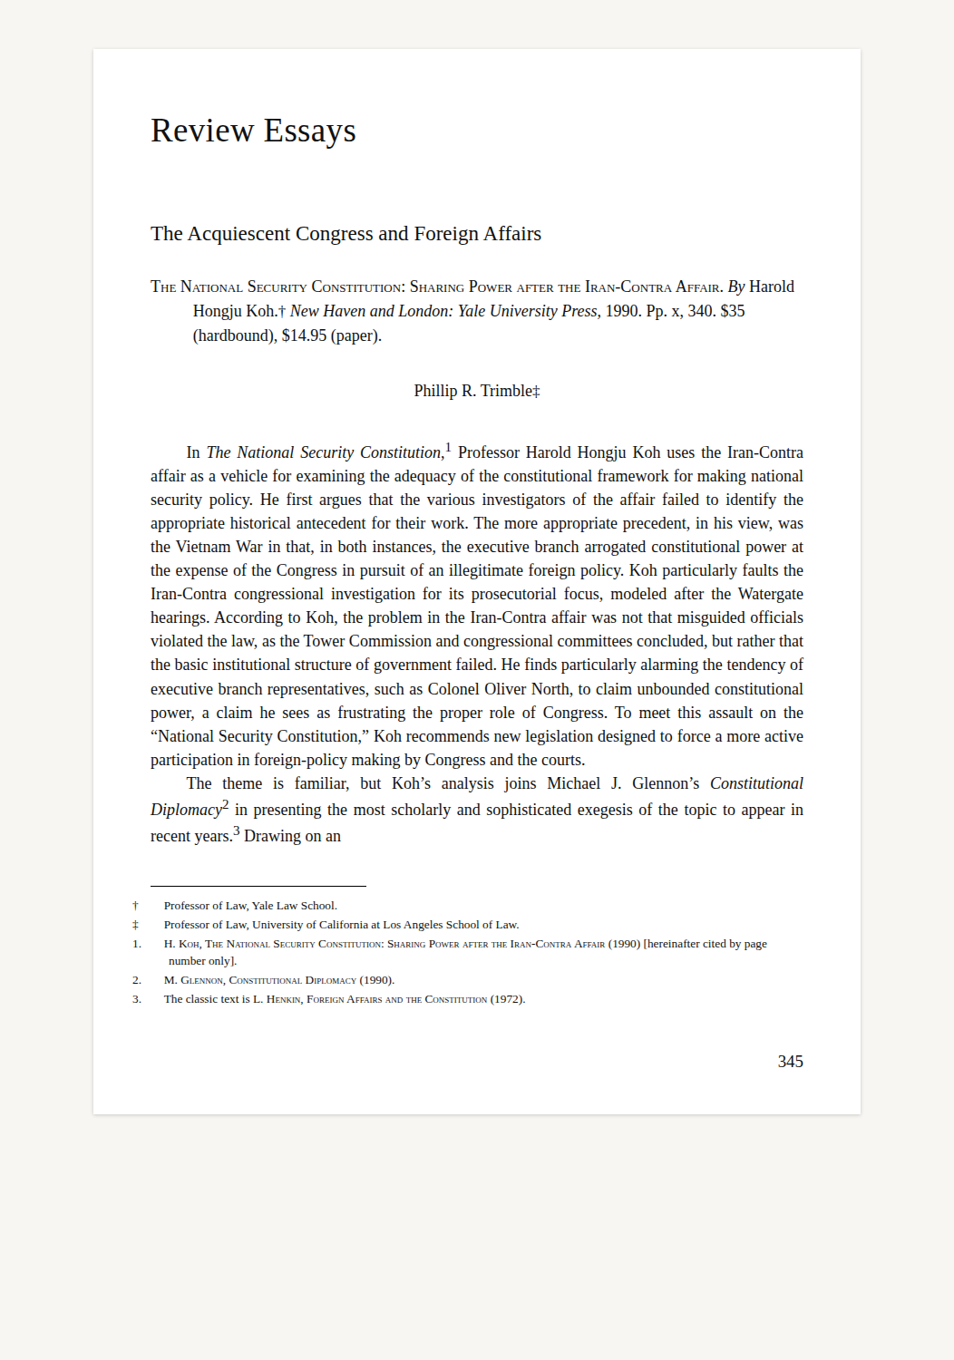Review Essays
The Acquiescent Congress and Foreign Affairs
The National Security Constitution: Sharing Power after the Iran-Contra Affair. By Harold Hongju Koh.† New Haven and London: Yale University Press, 1990. Pp. x, 340. $35 (hardbound), $14.95 (paper).
Phillip R. Trimble‡
In The National Security Constitution,1 Professor Harold Hongju Koh uses the Iran-Contra affair as a vehicle for examining the adequacy of the constitutional framework for making national security policy. He first argues that the various investigators of the affair failed to identify the appropriate historical antecedent for their work. The more appropriate precedent, in his view, was the Vietnam War in that, in both instances, the executive branch arrogated constitutional power at the expense of the Congress in pursuit of an illegitimate foreign policy. Koh particularly faults the Iran-Contra congressional investigation for its prosecutorial focus, modeled after the Watergate hearings. According to Koh, the problem in the Iran-Contra affair was not that misguided officials violated the law, as the Tower Commission and congressional committees concluded, but rather that the basic institutional structure of government failed. He finds particularly alarming the tendency of executive branch representatives, such as Colonel Oliver North, to claim unbounded constitutional power, a claim he sees as frustrating the proper role of Congress. To meet this assault on the “National Security Constitution,” Koh recommends new legislation designed to force a more active participation in foreign-policy making by Congress and the courts.
The theme is familiar, but Koh’s analysis joins Michael J. Glennon’s Constitutional Diplomacy2 in presenting the most scholarly and sophisticated exegesis of the topic to appear in recent years.3 Drawing on an
†Professor of Law, Yale Law School.
‡Professor of Law, University of California at Los Angeles School of Law.
1. H. Koh, The National Security Constitution: Sharing Power after the Iran-Contra Affair (1990) [hereinafter cited by page number only].
2. M. Glennon, Constitutional Diplomacy (1990).
3. The classic text is L. Henkin, Foreign Affairs and the Constitution (1972).
345